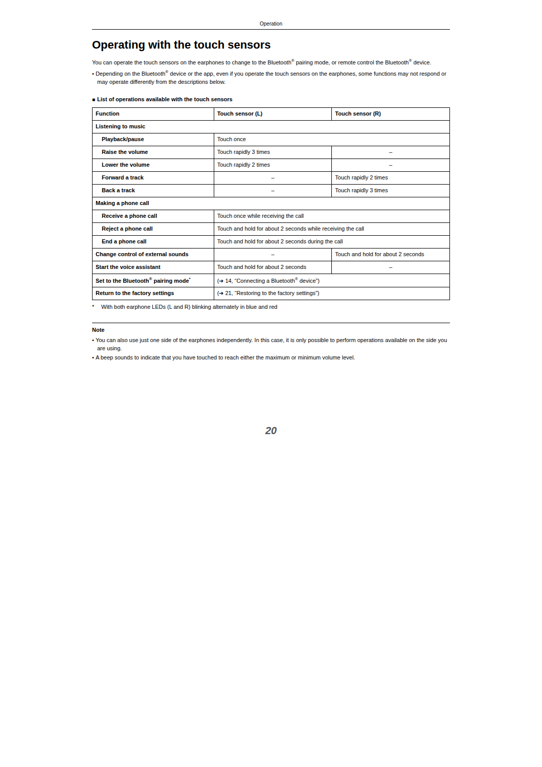Operation
Operating with the touch sensors
You can operate the touch sensors on the earphones to change to the Bluetooth® pairing mode, or remote control the Bluetooth® device.
Depending on the Bluetooth® device or the app, even if you operate the touch sensors on the earphones, some functions may not respond or may operate differently from the descriptions below.
■List of operations available with the touch sensors
| Function | Touch sensor (L) | Touch sensor (R) |
| --- | --- | --- |
| Listening to music |
| Playback/pause | Touch once |
| Raise the volume | Touch rapidly 3 times | – |
| Lower the volume | Touch rapidly 2 times | – |
| Forward a track | – | Touch rapidly 2 times |
| Back a track | – | Touch rapidly 3 times |
| Making a phone call |
| Receive a phone call | Touch once while receiving the call |
| Reject a phone call | Touch and hold for about 2 seconds while receiving the call |
| End a phone call | Touch and hold for about 2 seconds during the call |
| Change control of external sounds | – | Touch and hold for about 2 seconds |
| Start the voice assistant | Touch and hold for about 2 seconds | – |
| Set to the Bluetooth ® pairing mode * | ( ➔ 14, “Connecting a Bluetooth ® device”) |
| Return to the factory settings | ( ➔ 21, “Restoring to the factory settings”) |
*With both earphone LEDs (L and R) blinking alternately in blue and red
Note
You can also use just one side of the earphones independently. In this case, it is only possible to perform operations available on the side you are using.
A beep sounds to indicate that you have touched to reach either the maximum or minimum volume level.
20